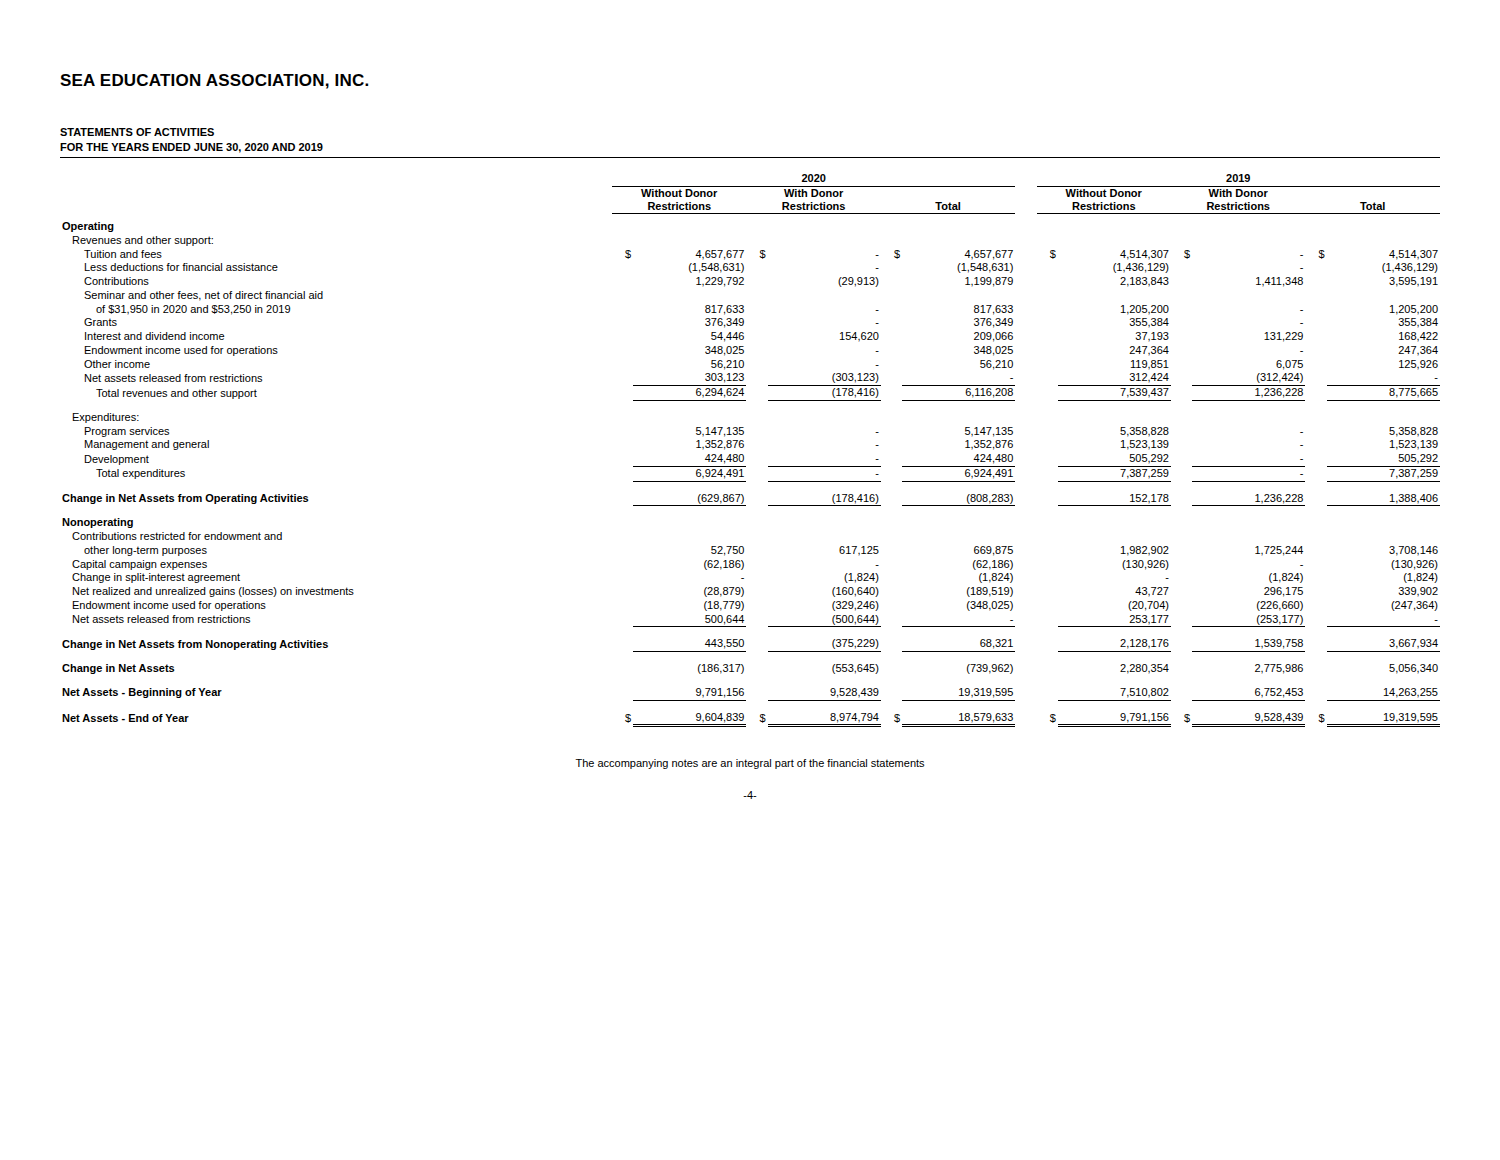SEA EDUCATION ASSOCIATION, INC.
STATEMENTS OF ACTIVITIES
FOR THE YEARS ENDED JUNE 30, 2020 AND 2019
| | 2020 | | 2019 |
| | Without Donor | With Donor | | | Without Donor | With Donor | |
| | Restrictions | Restrictions | Total | | Restrictions | Restrictions | Total |
| Operating | |
| Revenues and other support: | |
| Tuition and fees | $ | 4,657,677 | $ | - | $ | 4,657,677 | | $ | 4,514,307 | $ | - | $ | 4,514,307 |
| Less deductions for financial assistance | | (1,548,631) | | - | | (1,548,631) | | | (1,436,129) | | - | | (1,436,129) |
| Contributions | | 1,229,792 | | (29,913) | | 1,199,879 | | | 2,183,843 | | 1,411,348 | | 3,595,191 |
| Seminar and other fees, net of direct financial aid | |
| of $31,950 in 2020 and $53,250 in 2019 | | 817,633 | | - | | 817,633 | | | 1,205,200 | | - | | 1,205,200 |
| Grants | | 376,349 | | - | | 376,349 | | | 355,384 | | - | | 355,384 |
| Interest and dividend income | | 54,446 | | 154,620 | | 209,066 | | | 37,193 | | 131,229 | | 168,422 |
| Endowment income used for operations | | 348,025 | | - | | 348,025 | | | 247,364 | | - | | 247,364 |
| Other income | | 56,210 | | - | | 56,210 | | | 119,851 | | 6,075 | | 125,926 |
| Net assets released from restrictions | | 303,123 | | (303,123) | | - | | | 312,424 | | (312,424) | | - |
| Total revenues and other support | | 6,294,624 | | (178,416) | | 6,116,208 | | | 7,539,437 | | 1,236,228 | | 8,775,665 |
| Expenditures: | |
| Program services | | 5,147,135 | | - | | 5,147,135 | | | 5,358,828 | | - | | 5,358,828 |
| Management and general | | 1,352,876 | | - | | 1,352,876 | | | 1,523,139 | | - | | 1,523,139 |
| Development | | 424,480 | | - | | 424,480 | | | 505,292 | | - | | 505,292 |
| Total expenditures | | 6,924,491 | | - | | 6,924,491 | | | 7,387,259 | | - | | 7,387,259 |
| Change in Net Assets from Operating Activities | | (629,867) | | (178,416) | | (808,283) | | | 152,178 | | 1,236,228 | | 1,388,406 |
| Nonoperating | |
| Contributions restricted for endowment and | |
| other long-term purposes | | 52,750 | | 617,125 | | 669,875 | | | 1,982,902 | | 1,725,244 | | 3,708,146 |
| Capital campaign expenses | | (62,186) | | - | | (62,186) | | | (130,926) | | - | | (130,926) |
| Change in split-interest agreement | | - | | (1,824) | | (1,824) | | | - | | (1,824) | | (1,824) |
| Net realized and unrealized gains (losses) on investments | | (28,879) | | (160,640) | | (189,519) | | | 43,727 | | 296,175 | | 339,902 |
| Endowment income used for operations | | (18,779) | | (329,246) | | (348,025) | | | (20,704) | | (226,660) | | (247,364) |
| Net assets released from restrictions | | 500,644 | | (500,644) | | - | | | 253,177 | | (253,177) | | - |
| Change in Net Assets from Nonoperating Activities | | 443,550 | | (375,229) | | 68,321 | | | 2,128,176 | | 1,539,758 | | 3,667,934 |
| Change in Net Assets | | (186,317) | | (553,645) | | (739,962) | | | 2,280,354 | | 2,775,986 | | 5,056,340 |
| Net Assets - Beginning of Year | | 9,791,156 | | 9,528,439 | | 19,319,595 | | | 7,510,802 | | 6,752,453 | | 14,263,255 |
| Net Assets - End of Year | $ | 9,604,839 | $ | 8,974,794 | $ | 18,579,633 | | $ | 9,791,156 | $ | 9,528,439 | $ | 19,319,595 |
The accompanying notes are an integral part of the financial statements
-4-